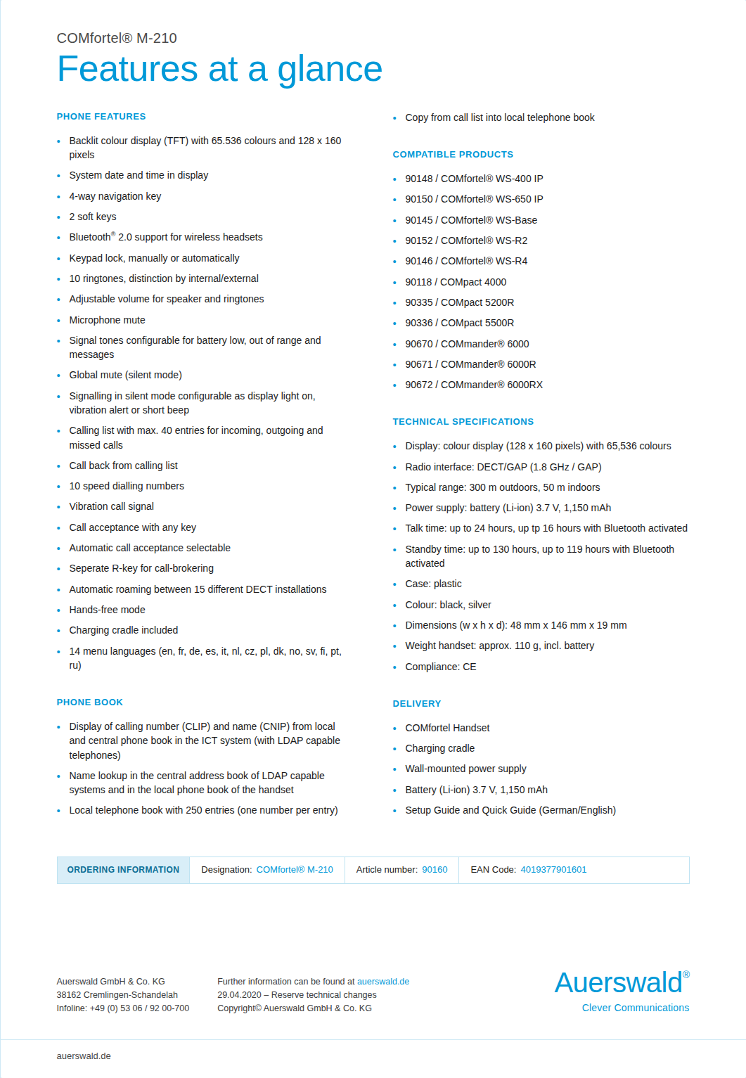COMfortel® M-210
Features at a glance
Phone features
Backlit colour display (TFT) with 65.536 colours and 128 x 160 pixels
System date and time in display
4-way navigation key
2 soft keys
Bluetooth® 2.0 support for wireless headsets
Keypad lock, manually or automatically
10 ringtones, distinction by internal/external
Adjustable volume for speaker and ringtones
Microphone mute
Signal tones configurable for battery low, out of range and messages
Global mute (silent mode)
Signalling in silent mode configurable as display light on, vibration alert or short beep
Calling list with max. 40 entries for incoming, outgoing and missed calls
Call back from calling list
10 speed dialling numbers
Vibration call signal
Call acceptance with any key
Automatic call acceptance selectable
Seperate R-key for call-brokering
Automatic roaming between 15 different DECT installations
Hands-free mode
Charging cradle included
14 menu languages (en, fr, de, es, it, nl, cz, pl, dk, no, sv, fi, pt, ru)
Phone book
Display of calling number (CLIP) and name (CNIP) from local and central phone book in the ICT system (with LDAP capable telephones)
Name lookup in the central address book of LDAP capable systems and in the local phone book of the handset
Local telephone book with 250 entries (one number per entry)
Copy from call list into local telephone book
Compatible products
90148 / COMfortel® WS-400 IP
90150 / COMfortel® WS-650 IP
90145 / COMfortel® WS-Base
90152 / COMfortel® WS-R2
90146 / COMfortel® WS-R4
90118 / COMpact 4000
90335 / COMpact 5200R
90336 / COMpact 5500R
90670 / COMmander® 6000
90671 / COMmander® 6000R
90672 / COMmander® 6000RX
Technical specifications
Display: colour display (128 x 160 pixels) with 65,536 colours
Radio interface: DECT/GAP (1.8 GHz / GAP)
Typical range: 300 m outdoors, 50 m indoors
Power supply: battery (Li-ion) 3.7 V, 1,150 mAh
Talk time: up to 24 hours, up tp 16 hours with Bluetooth activated
Standby time: up to 130 hours, up to 119 hours with Bluetooth activated
Case: plastic
Colour: black, silver
Dimensions (w x h x d): 48 mm x 146 mm x 19 mm
Weight handset: approx. 110 g, incl. battery
Compliance: CE
Delivery
COMfortel Handset
Charging cradle
Wall-mounted power supply
Battery (Li-ion) 3.7 V, 1,150 mAh
Setup Guide and Quick Guide (German/English)
Ordering information
Designation: COMfortel® M-210
Article number: 90160
EAN Code: 4019377901601
Auerswald GmbH & Co. KG
38162 Cremlingen-Schandelah
Infoline: +49 (0) 53 06 / 92 00-700
Further information can be found at auerswald.de
29.04.2020 – Reserve technical changes
Copyright© Auerswald GmbH & Co. KG
Auerswald®
Clever Communications
auerswald.de